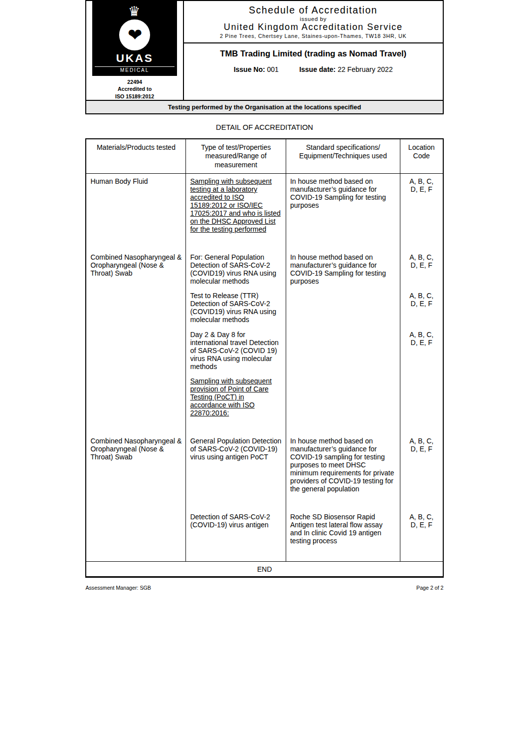| ♛ ❤ UKAS MEDICAL 22494 Accredited to ISO 15189:2012 | Schedule of Accreditation issued by United Kingdom Accreditation Service 2 Pine Trees, Chertsey Lane, Staines-upon-Thames, TW18 3HR, UK TMB Trading Limited (trading as Nomad Travel) Issue No: 001 Issue date: 22 February 2022 |
Testing performed by the Organisation at the locations specified
DETAIL OF ACCREDITATION
| Materials/Products tested | Type of test/Properties measured/Range of measurement | Standard specifications/ Equipment/Techniques used | Location Code |
| --- | --- | --- | --- |
| Human Body Fluid | Sampling with subsequent testing at a laboratory accredited to ISO 15189:2012 or ISO/IEC 17025:2017 and who is listed on the DHSC Approved List for the testing performed | In house method based on manufacturer’s guidance for COVID-19 Sampling for testing purposes | A, B, C, D, E, F |
| Combined Nasopharyngeal & Oropharyngeal (Nose & Throat) Swab | For: General Population Detection of SARS-CoV-2 (COVID19) virus RNA using molecular methods Test to Release (TTR) Detection of SARS-CoV-2 (COVID19) virus RNA using molecular methods Day 2 & Day 8 for international travel Detection of SARS-CoV-2 (COVID 19) virus RNA using molecular methods Sampling with subsequent provision of Point of Care Testing (PoCT) in accordance with ISO 22870:2016: | In house method based on manufacturer’s guidance for COVID-19 Sampling for testing purposes | A, B, C, D, E, F A, B, C, D, E, F A, B, C, D, E, F |
| Combined Nasopharyngeal & Oropharyngeal (Nose & Throat) Swab | General Population Detection of SARS-CoV-2 (COVID-19) virus using antigen PoCT | In house method based on manufacturer’s guidance for COVID-19 sampling for testing purposes to meet DHSC minimum requirements for private providers of COVID-19 testing for the general population | A, B, C, D, E, F |
| | Detection of SARS-CoV-2 (COVID-19) virus antigen | Roche SD Biosensor Rapid Antigen test lateral flow assay and In clinic Covid 19 antigen testing process | A, B, C, D, E, F |
| END |
Assessment Manager: SGB
Page 2 of 2